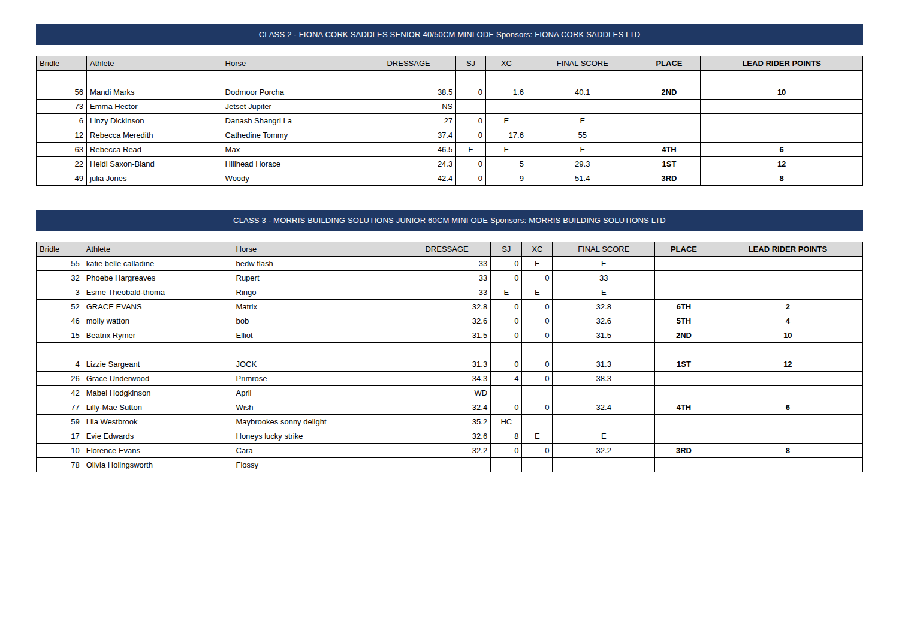CLASS 2 - FIONA CORK SADDLES SENIOR 40/50CM MINI ODE Sponsors: FIONA CORK SADDLES LTD
| Bridle | Athlete | Horse | DRESSAGE | SJ | XC | FINAL SCORE | PLACE | LEAD RIDER POINTS |
| --- | --- | --- | --- | --- | --- | --- | --- | --- |
| 56 | Mandi Marks | Dodmoor Porcha | 38.5 | 0 | 1.6 | 40.1 | 2ND | 10 |
| 73 | Emma Hector | Jetset Jupiter | NS | | | | | |
| 6 | Linzy Dickinson | Danash Shangri La | 27 | 0 | E | E | | |
| 12 | Rebecca Meredith | Cathedine Tommy | 37.4 | 0 | 17.6 | 55 | | |
| 63 | Rebecca Read | Max | 46.5 | E | E | E | 4TH | 6 |
| 22 | Heidi Saxon-Bland | Hillhead Horace | 24.3 | 0 | 5 | 29.3 | 1ST | 12 |
| 49 | julia Jones | Woody | 42.4 | 0 | 9 | 51.4 | 3RD | 8 |
CLASS 3 - MORRIS BUILDING SOLUTIONS JUNIOR 60CM MINI ODE Sponsors: MORRIS BUILDING SOLUTIONS LTD
| Bridle | Athlete | Horse | DRESSAGE | SJ | XC | FINAL SCORE | PLACE | LEAD RIDER POINTS |
| --- | --- | --- | --- | --- | --- | --- | --- | --- |
| 55 | katie belle calladine | bedw flash | 33 | 0 | E | E | | |
| 32 | Phoebe Hargreaves | Rupert | 33 | 0 | 0 | 33 | | |
| 3 | Esme Theobald-thoma | Ringo | 33 | E | E | E | | |
| 52 | GRACE EVANS | Matrix | 32.8 | 0 | 0 | 32.8 | 6TH | 2 |
| 46 | molly watton | bob | 32.6 | 0 | 0 | 32.6 | 5TH | 4 |
| 15 | Beatrix Rymer | Elliot | 31.5 | 0 | 0 | 31.5 | 2ND | 10 |
| 4 | Lizzie Sargeant | JOCK | 31.3 | 0 | 0 | 31.3 | 1ST | 12 |
| 26 | Grace Underwood | Primrose | 34.3 | 4 | 0 | 38.3 | | |
| 42 | Mabel Hodgkinson | April | WD | | | | | |
| 77 | Lilly-Mae Sutton | Wish | 32.4 | 0 | 0 | 32.4 | 4TH | 6 |
| 59 | Lila Westbrook | Maybrookes sonny delight | 35.2 | HC | | | | |
| 17 | Evie Edwards | Honeys lucky strike | 32.6 | 8 | E | E | | |
| 10 | Florence Evans | Cara | 32.2 | 0 | 0 | 32.2 | 3RD | 8 |
| 78 | Olivia Holingsworth | Flossy | | | | | | |